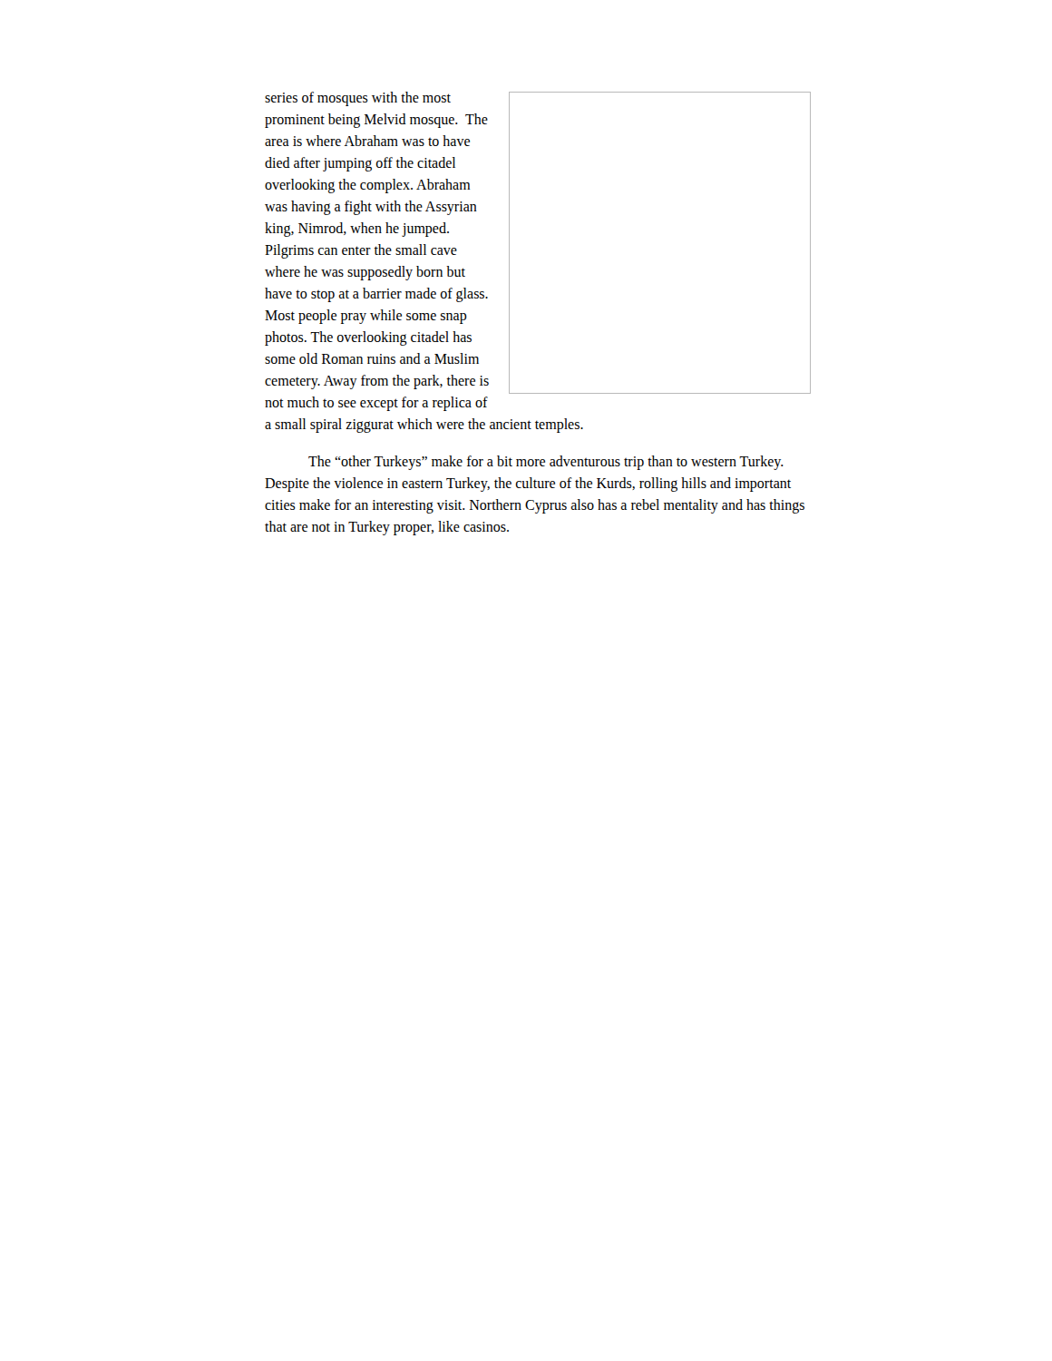series of mosques with the most prominent being Melvid mosque. The area is where Abraham was to have died after jumping off the citadel overlooking the complex. Abraham was having a fight with the Assyrian king, Nimrod, when he jumped. Pilgrims can enter the small cave where he was supposedly born but have to stop at a barrier made of glass. Most people pray while some snap photos. The overlooking citadel has some old Roman ruins and a Muslim cemetery. Away from the park, there is not much to see except for a replica of a small spiral ziggurat which were the ancient temples.
The “other Turkeys” make for a bit more adventurous trip than to western Turkey. Despite the violence in eastern Turkey, the culture of the Kurds, rolling hills and important cities make for an interesting visit. Northern Cyprus also has a rebel mentality and has things that are not in Turkey proper, like casinos.